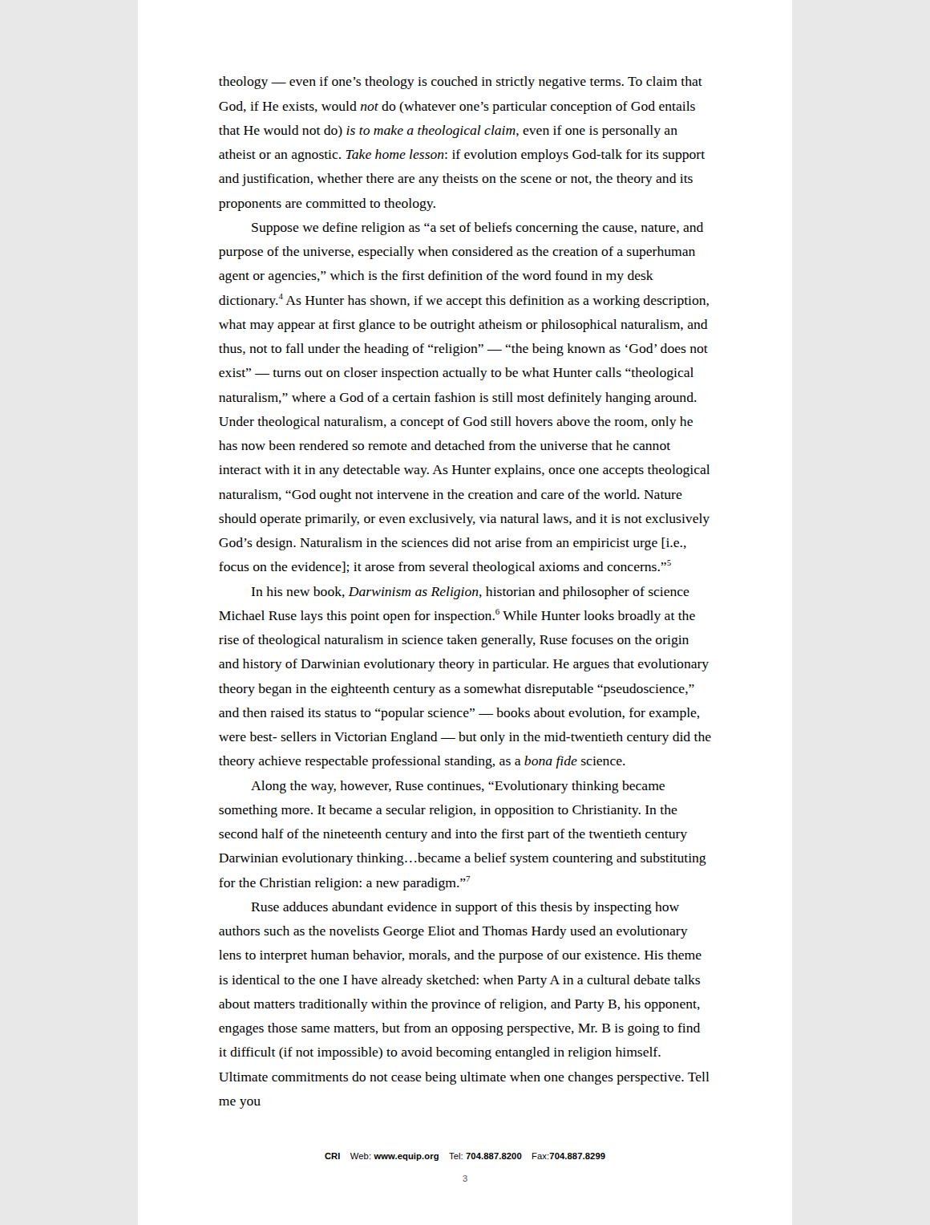theology — even if one’s theology is couched in strictly negative terms. To claim that God, if He exists, would not do (whatever one’s particular conception of God entails that He would not do) is to make a theological claim, even if one is personally an atheist or an agnostic. Take home lesson: if evolution employs God-talk for its support and justification, whether there are any theists on the scene or not, the theory and its proponents are committed to theology.
Suppose we define religion as “a set of beliefs concerning the cause, nature, and purpose of the universe, especially when considered as the creation of a superhuman agent or agencies,” which is the first definition of the word found in my desk dictionary.4 As Hunter has shown, if we accept this definition as a working description, what may appear at first glance to be outright atheism or philosophical naturalism, and thus, not to fall under the heading of “religion” — “the being known as ‘God’ does not exist” — turns out on closer inspection actually to be what Hunter calls “theological naturalism,” where a God of a certain fashion is still most definitely hanging around. Under theological naturalism, a concept of God still hovers above the room, only he has now been rendered so remote and detached from the universe that he cannot interact with it in any detectable way. As Hunter explains, once one accepts theological naturalism, “God ought not intervene in the creation and care of the world. Nature should operate primarily, or even exclusively, via natural laws, and it is not exclusively God’s design. Naturalism in the sciences did not arise from an empiricist urge [i.e., focus on the evidence]; it arose from several theological axioms and concerns.”5
In his new book, Darwinism as Religion, historian and philosopher of science Michael Ruse lays this point open for inspection.6 While Hunter looks broadly at the rise of theological naturalism in science taken generally, Ruse focuses on the origin and history of Darwinian evolutionary theory in particular. He argues that evolutionary theory began in the eighteenth century as a somewhat disreputable “pseudoscience,” and then raised its status to “popular science” — books about evolution, for example, were best- sellers in Victorian England — but only in the mid-twentieth century did the theory achieve respectable professional standing, as a bona fide science.
Along the way, however, Ruse continues, “Evolutionary thinking became something more. It became a secular religion, in opposition to Christianity. In the second half of the nineteenth century and into the first part of the twentieth century Darwinian evolutionary thinking…became a belief system countering and substituting for the Christian religion: a new paradigm.”7
Ruse adduces abundant evidence in support of this thesis by inspecting how authors such as the novelists George Eliot and Thomas Hardy used an evolutionary lens to interpret human behavior, morals, and the purpose of our existence. His theme is identical to the one I have already sketched: when Party A in a cultural debate talks about matters traditionally within the province of religion, and Party B, his opponent, engages those same matters, but from an opposing perspective, Mr. B is going to find it difficult (if not impossible) to avoid becoming entangled in religion himself. Ultimate commitments do not cease being ultimate when one changes perspective. Tell me you
CRI Web: www.equip.org Tel: 704.887.8200 Fax:704.887.8299
3